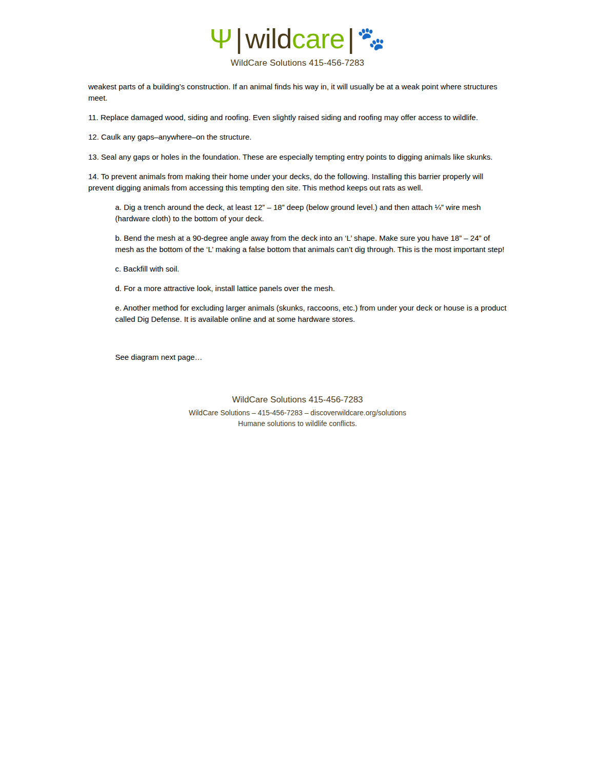Ψ | wild care | 🐾
WildCare Solutions 415-456-7283
weakest parts of a building’s construction. If an animal finds his way in, it will usually be at a weak point where structures meet.
11. Replace damaged wood, siding and roofing. Even slightly raised siding and roofing may offer access to wildlife.
12. Caulk any gaps–anywhere–on the structure.
13. Seal any gaps or holes in the foundation. These are especially tempting entry points to digging animals like skunks.
14. To prevent animals from making their home under your decks, do the following. Installing this barrier properly will prevent digging animals from accessing this tempting den site. This method keeps out rats as well.
a. Dig a trench around the deck, at least 12” – 18” deep (below ground level.) and then attach ¼” wire mesh (hardware cloth) to the bottom of your deck.
b. Bend the mesh at a 90-degree angle away from the deck into an ‘L’ shape. Make sure you have 18” – 24” of mesh as the bottom of the ‘L’ making a false bottom that animals can’t dig through. This is the most important step!
c. Backfill with soil.
d. For a more attractive look, install lattice panels over the mesh.
e. Another method for excluding larger animals (skunks, raccoons, etc.) from under your deck or house is a product called Dig Defense. It is available online and at some hardware stores.
See diagram next page…
WildCare Solutions 415-456-7283
WildCare Solutions – 415-456-7283 – discoverwildcare.org/solutions
Humane solutions to wildlife conflicts.